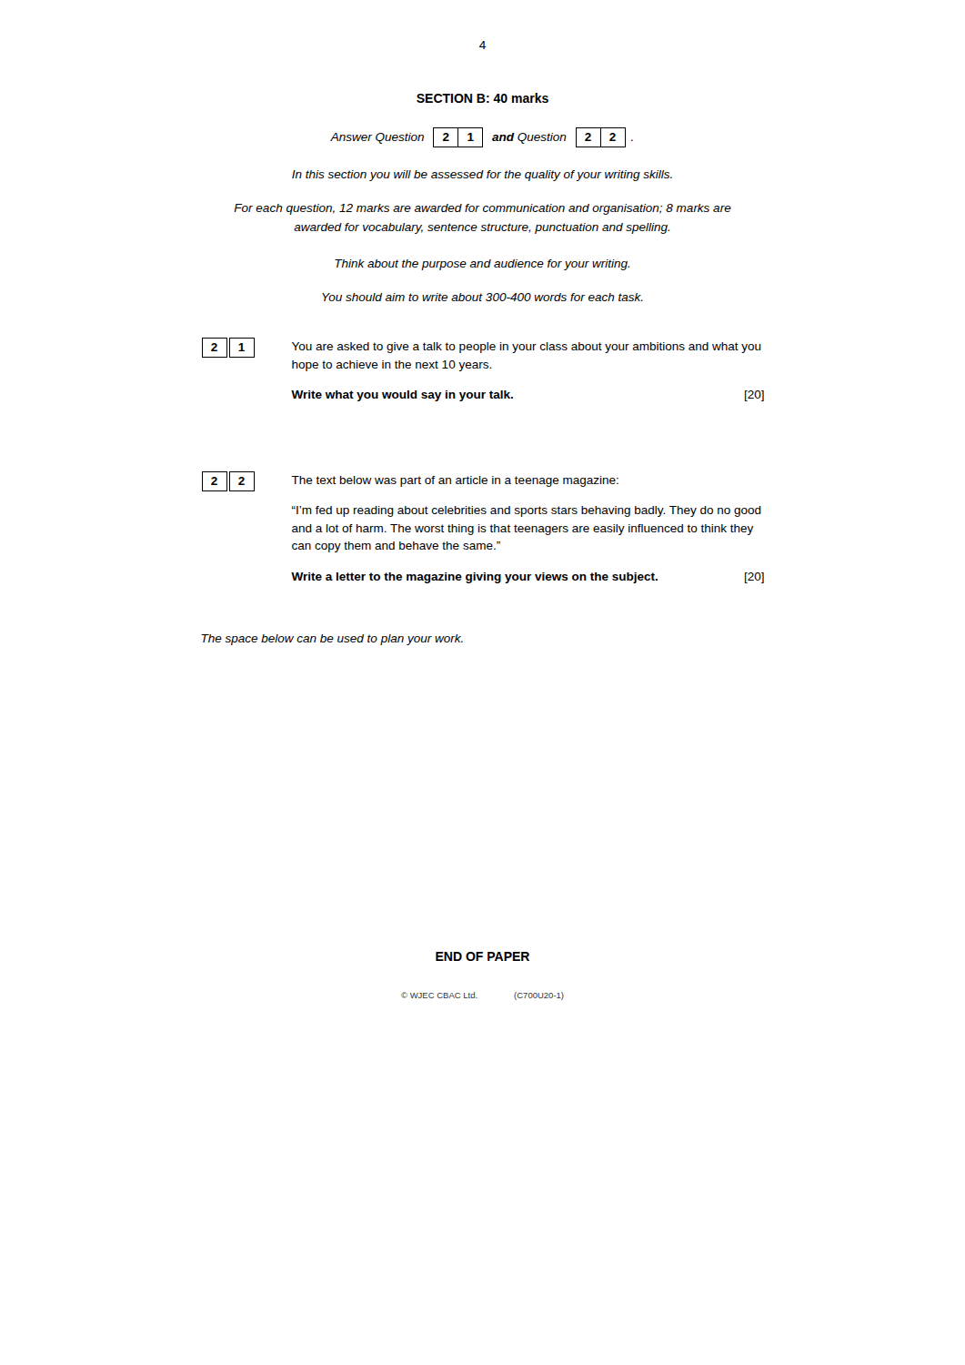4
SECTION B: 40 marks
Answer Question 21 and Question 22.
In this section you will be assessed for the quality of your writing skills.
For each question, 12 marks are awarded for communication and organisation; 8 marks are
awarded for vocabulary, sentence structure, punctuation and spelling.
Think about the purpose and audience for your writing.
You should aim to write about 300-400 words for each task.
21
You are asked to give a talk to people in your class about your ambitions and what you hope to achieve in the next 10 years.
Write what you would say in your talk.[20]
22
The text below was part of an article in a teenage magazine:
“I’m fed up reading about celebrities and sports stars behaving badly. They do no good and a lot of harm. The worst thing is that teenagers are easily influenced to think they can copy them and behave the same.”
Write a letter to the magazine giving your views on the subject.[20]
The space below can be used to plan your work.
END OF PAPER
© WJEC CBAC Ltd.(C700U20-1)